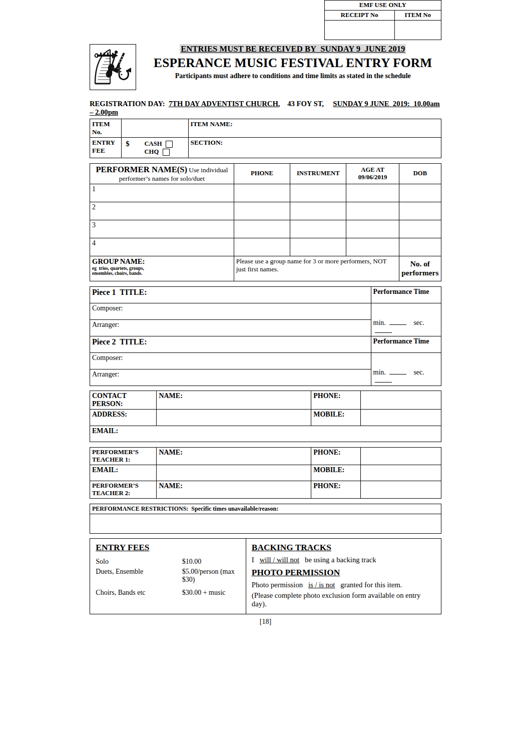| EMF USE ONLY |
| RECEIPT No | ITEM No |
ENTRIES MUST BE RECEIVED BY SUNDAY 9 JUNE 2019
ESPERANCE MUSIC FESTIVAL ENTRY FORM
Participants must adhere to conditions and time limits as stated in the schedule
REGISTRATION DAY: 7TH DAY ADVENTIST CHURCH, 43 FOY ST, SUNDAY 9 JUNE 2019: 10.00am – 2.00pm
| ITEM No. | | ITEM NAME: |
| ENTRY FEE | / $ / CASH CHQ / | SECTION: |
| PERFORMER NAME(S) Use individual performer’s names for solo/duet | PHONE | INSTRUMENT | AGE AT 09/06/2019 | DOB |
| --- | --- | --- | --- | --- |
| 1 | | | | |
| 2 | | | | |
| 3 | | | | |
| 4 | | | | |
| GROUP NAME: eg trios, quartets, groups, ensembles, choirs, bands. | Please use a group name for 3 or more performers, NOT just first names. | No. of performers |
| Piece 1 TITLE: | Performance Time |
| Composer: | min. sec. |
| Arranger: |
| Piece 2 TITLE: | Performance Time |
| Composer: | min. sec. |
| Arranger: |
| CONTACT PERSON: | NAME: | PHONE: | |
| ADDRESS: | | MOBILE: | |
| EMAIL: |
| PERFORMER’S TEACHER 1: | NAME: | PHONE: | |
| EMAIL: | | MOBILE: | |
| PERFORMER’S TEACHER 2: | NAME: | PHONE: | |
| PERFORMANCE RESTRICTIONS: Specific times unavailable/reason: |
| ENTRY FEES / Solo / $10.00 / / Duets, Ensemble / $5.00/person (max $30) / / Choirs, Bands etc / $30.00 + music / | BACKING TRACKS I will / will not be using a backing track PHOTO PERMISSION Photo permission is / is not granted for this item. (Please complete photo exclusion form available on entry day). |
[18]